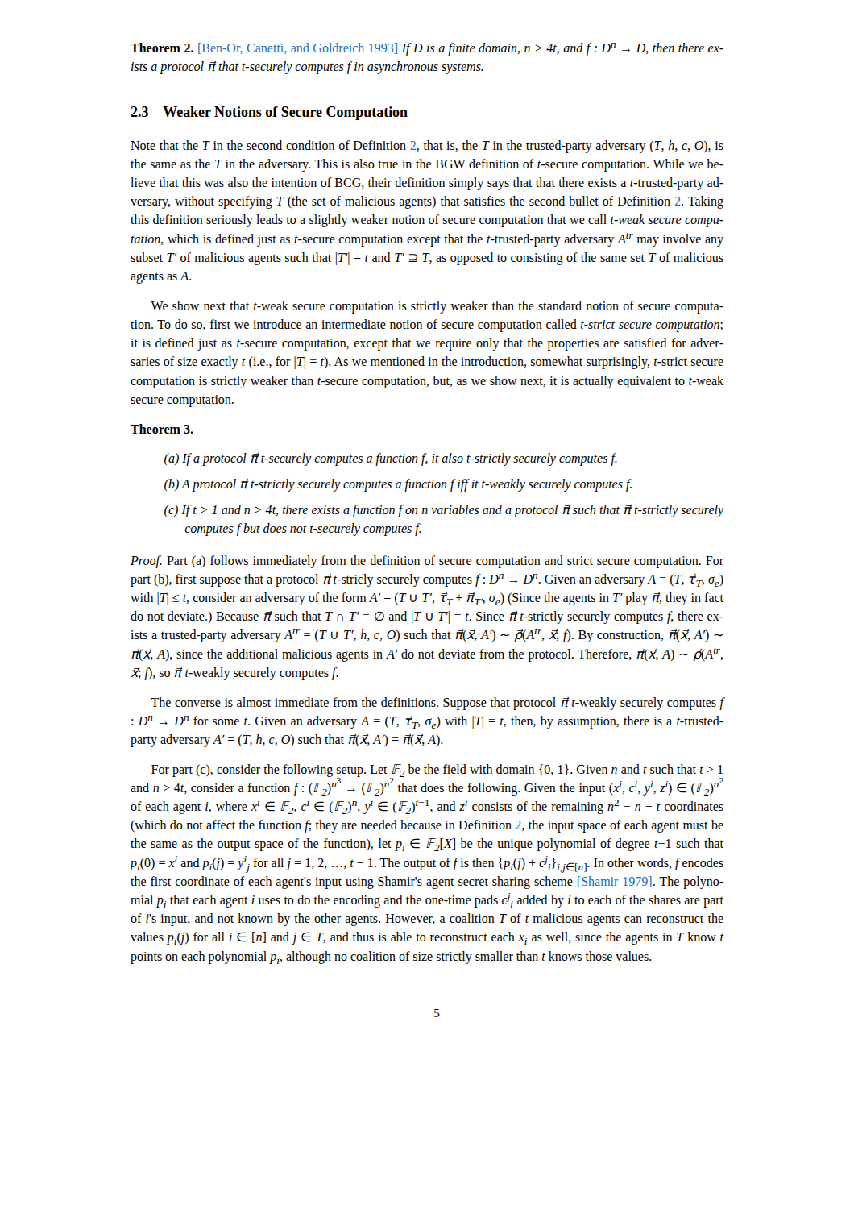Theorem 2. [Ben-Or, Canetti, and Goldreich 1993] If D is a finite domain, n > 4t, and f : Dn → D, then there exists a protocol π⃗ that t-securely computes f in asynchronous systems.
2.3 Weaker Notions of Secure Computation
Note that the T in the second condition of Definition 2, that is, the T in the trusted-party adversary (T, h, c, O), is the same as the T in the adversary. This is also true in the BGW definition of t-secure computation. While we believe that this was also the intention of BCG, their definition simply says that that there exists a t-trusted-party adversary, without specifying T (the set of malicious agents) that satisfies the second bullet of Definition 2. Taking this definition seriously leads to a slightly weaker notion of secure computation that we call t-weak secure computation, which is defined just as t-secure computation except that the t-trusted-party adversary Atr may involve any subset T′ of malicious agents such that |T′| = t and T′ ⊇ T, as opposed to consisting of the same set T of malicious agents as A.
We show next that t-weak secure computation is strictly weaker than the standard notion of secure computation. To do so, first we introduce an intermediate notion of secure computation called t-strict secure computation; it is defined just as t-secure computation, except that we require only that the properties are satisfied for adversaries of size exactly t (i.e., for |T| = t). As we mentioned in the introduction, somewhat surprisingly, t-strict secure computation is strictly weaker than t-secure computation, but, as we show next, it is actually equivalent to t-weak secure computation.
Theorem 3.
(a) If a protocol π⃗ t-securely computes a function f, it also t-strictly securely computes f.
(b) A protocol π⃗ t-strictly securely computes a function f iff it t-weakly securely computes f.
(c) If t > 1 and n > 4t, there exists a function f on n variables and a protocol π⃗ such that π⃗ t-strictly securely computes f but does not t-securely computes f.
Proof. Part (a) follows immediately from the definition of secure computation and strict secure computation. For part (b), first suppose that a protocol π⃗ t-stricly securely computes f : Dn → Dn. Given an adversary A = (T, τ⃗T, σe) with |T| ≤ t, consider an adversary of the form A′ = (T ∪ T′, τ⃗T + π⃗T′, σe) (Since the agents in T′ play π⃗, they in fact do not deviate.) Because π⃗ such that T ∩ T′ = ∅ and |T ∪ T′| = t. Since π⃗ t-strictly securely computes f, there exists a trusted-party adversary Atr = (T ∪ T′, h, c, O) such that π⃗(x⃗, A′) ∼ ρ⃗(Atr, x⃗; f). By construction, π⃗(x⃗, A′) ∼ π⃗(x⃗, A), since the additional malicious agents in A′ do not deviate from the protocol. Therefore, π⃗(x⃗, A) ∼ ρ⃗(Atr, x⃗; f), so π⃗ t-weakly securely computes f.
The converse is almost immediate from the definitions. Suppose that protocol π⃗ t-weakly securely computes f : Dn → Dn for some t. Given an adversary A = (T, τ⃗T, σe) with |T| = t, then, by assumption, there is a t-trusted-party adversary A′ = (T, h, c, O) such that π⃗(x⃗, A′) = π⃗(x⃗, A).
For part (c), consider the following setup. Let 𝔽2 be the field with domain {0, 1}. Given n and t such that t > 1 and n > 4t, consider a function f : (𝔽2)n3 → (𝔽2)n2 that does the following. Given the input (xi, ci, yi, zi) ∈ (𝔽2)n2 of each agent i, where xi ∈ 𝔽2, ci ∈ (𝔽2)n, yi ∈ (𝔽2)t−1, and zi consists of the remaining n2 − n − t coordinates (which do not affect the function f; they are needed because in Definition 2, the input space of each agent must be the same as the output space of the function), let pi ∈ 𝔽2[X] be the unique polynomial of degree t−1 such that pi(0) = xi and pi(j) = yij for all j = 1, 2, …, t − 1. The output of f is then {pi(j) + cji}i,j∈[n]. In other words, f encodes the first coordinate of each agent's input using Shamir's agent secret sharing scheme [Shamir 1979]. The polynomial pi that each agent i uses to do the encoding and the one-time pads cji added by i to each of the shares are part of i's input, and not known by the other agents. However, a coalition T of t malicious agents can reconstruct the values pi(j) for all i ∈ [n] and j ∈ T, and thus is able to reconstruct each xi as well, since the agents in T know t points on each polynomial pi, although no coalition of size strictly smaller than t knows those values.
5